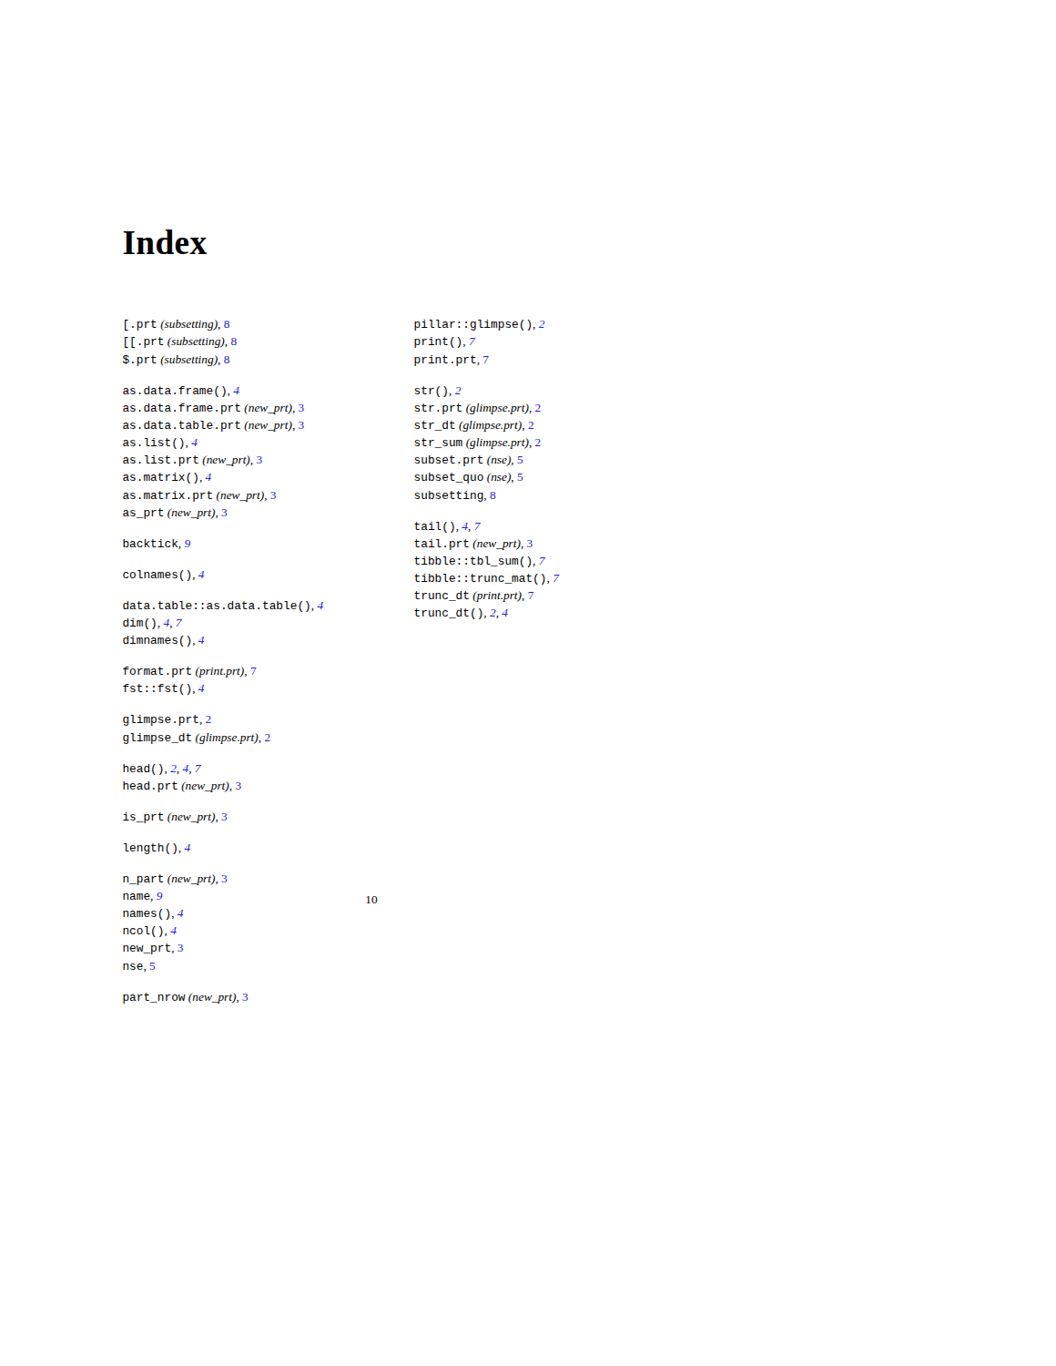Index
[.prt (subsetting), 8
[[.prt (subsetting), 8
$.prt (subsetting), 8
as.data.frame(), 4
as.data.frame.prt (new_prt), 3
as.data.table.prt (new_prt), 3
as.list(), 4
as.list.prt (new_prt), 3
as.matrix(), 4
as.matrix.prt (new_prt), 3
as_prt (new_prt), 3
backtick, 9
colnames(), 4
data.table::as.data.table(), 4
dim(), 4, 7
dimnames(), 4
format.prt (print.prt), 7
fst::fst(), 4
glimpse.prt, 2
glimpse_dt (glimpse.prt), 2
head(), 2, 4, 7
head.prt (new_prt), 3
is_prt (new_prt), 3
length(), 4
n_part (new_prt), 3
name, 9
names(), 4
ncol(), 4
new_prt, 3
nse, 5
part_nrow (new_prt), 3
pillar::glimpse(), 2
print(), 7
print.prt, 7
str(), 2
str.prt (glimpse.prt), 2
str_dt (glimpse.prt), 2
str_sum (glimpse.prt), 2
subset.prt (nse), 5
subset_quo (nse), 5
subsetting, 8
tail(), 4, 7
tail.prt (new_prt), 3
tibble::tbl_sum(), 7
tibble::trunc_mat(), 7
trunc_dt (print.prt), 7
trunc_dt(), 2, 4
10